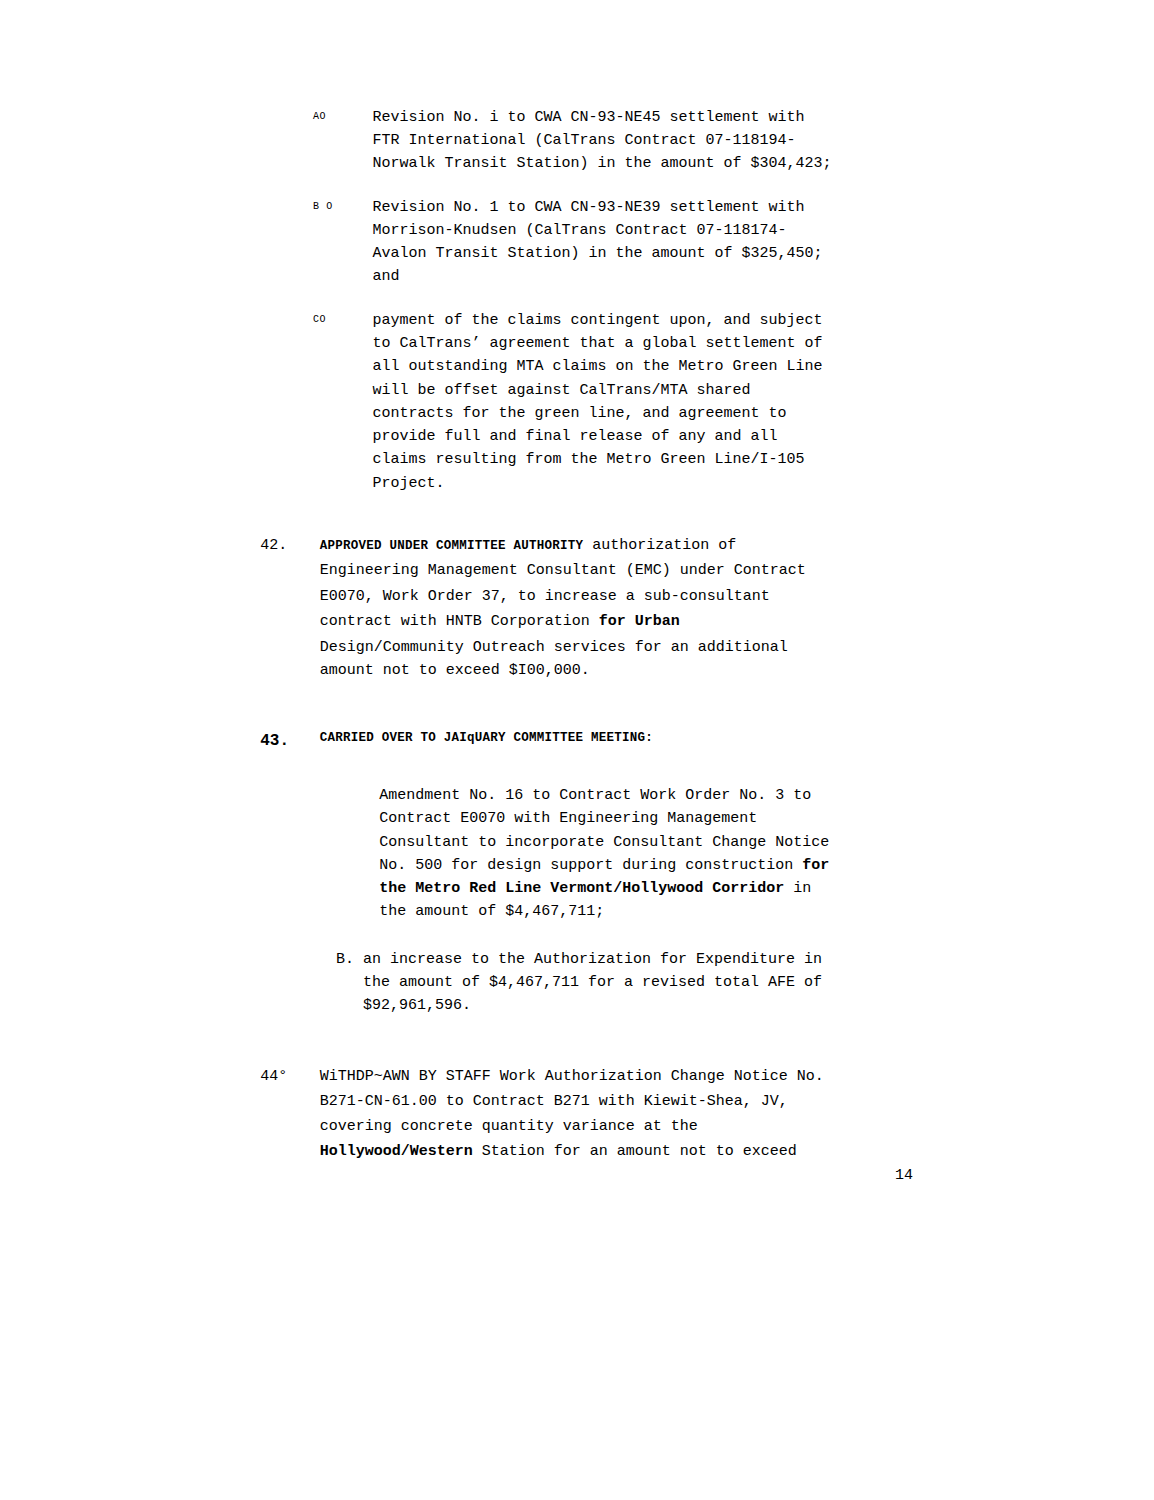Ao
Revision No. i to CWA CN-93-NE45 settlement with
FTR International (CalTrans Contract 07-118194-
Norwalk Transit Station) in the amount of $304,423;
B o
Revision No. 1 to CWA CN-93-NE39 settlement with
Morrison-Knudsen (CalTrans Contract 07-118174-
Avalon Transit Station) in the amount of $325,450;
and
Co
payment of the claims contingent upon, and subject
to CalTrans’ agreement that a global settlement of
all outstanding MTA claims on the Metro Green Line
will be offset against CalTrans/MTA shared
contracts for the green line, and agreement to
provide full and final release of any and all
claims resulting from the Metro Green Line/I-105
Project.
42.
APPROVED UNDER COMMITTEE AUTHORITY authorization of
Engineering Management Consultant (EMC) under Contract
E0070, Work Order 37, to increase a sub-consultant
contract with HNTB Corporation for Urban
Design/Community Outreach services for an additional
amount not to exceed $I00,000.
43.
CARRIED OVER TO JAIqUARY COMMITTEE MEETING:
Amendment No. 16 to Contract Work Order No. 3 to
Contract E0070 with Engineering Management
Consultant to incorporate Consultant Change Notice
No. 500 for design support during construction for
the Metro Red Line Vermont/Hollywood Corridor in
the amount of $4,467,711;
B.
an increase to the Authorization for Expenditure in
the amount of $4,467,711 for a revised total AFE of
$92,961,596.
44°
WiTHDP~AWN BY STAFF Work Authorization Change Notice No.
B271-CN-61.00 to Contract B271 with Kiewit-Shea, JV,
covering concrete quantity variance at the
Hollywood/Western Station for an amount not to exceed
14